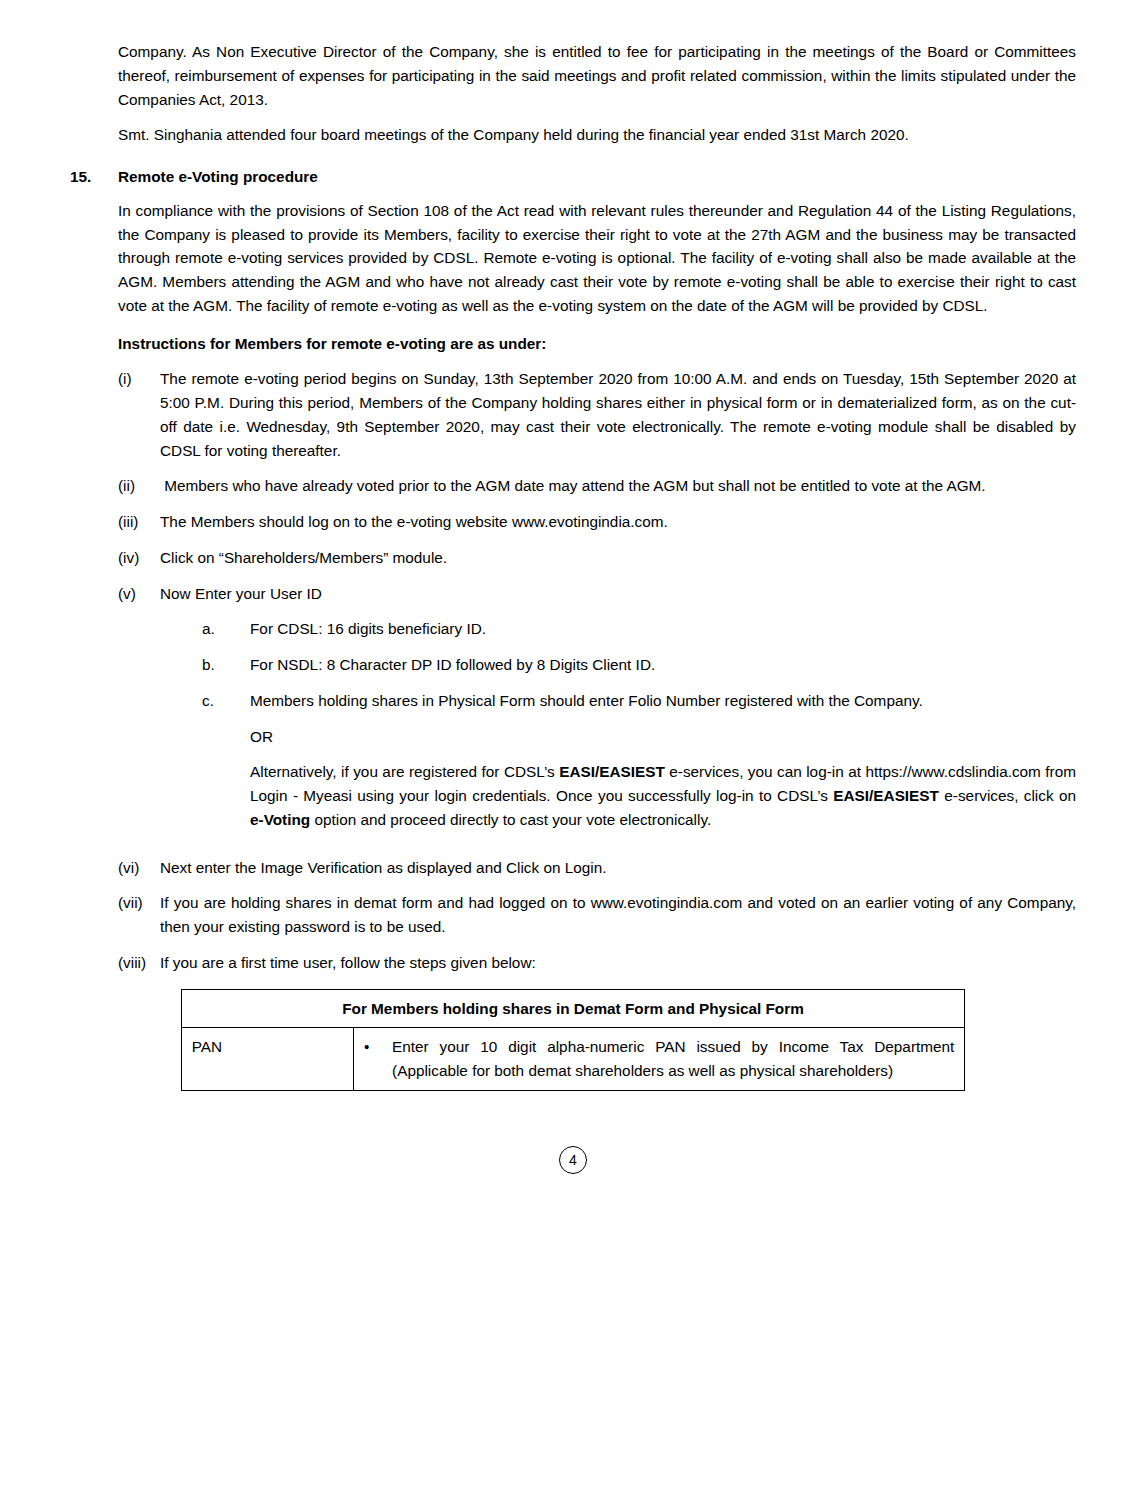Company. As Non Executive Director of the Company, she is entitled to fee for participating in the meetings of the Board or Committees thereof, reimbursement of expenses for participating in the said meetings and profit related commission, within the limits stipulated under the Companies Act, 2013.
Smt. Singhania attended four board meetings of the Company held during the financial year ended 31st March 2020.
15. Remote e-Voting procedure
In compliance with the provisions of Section 108 of the Act read with relevant rules thereunder and Regulation 44 of the Listing Regulations, the Company is pleased to provide its Members, facility to exercise their right to vote at the 27th AGM and the business may be transacted through remote e-voting services provided by CDSL. Remote e-voting is optional. The facility of e-voting shall also be made available at the AGM. Members attending the AGM and who have not already cast their vote by remote e-voting shall be able to exercise their right to cast vote at the AGM. The facility of remote e-voting as well as the e-voting system on the date of the AGM will be provided by CDSL.
Instructions for Members for remote e-voting are as under:
(i) The remote e-voting period begins on Sunday, 13th September 2020 from 10:00 A.M. and ends on Tuesday, 15th September 2020 at 5:00 P.M. During this period, Members of the Company holding shares either in physical form or in dematerialized form, as on the cut-off date i.e. Wednesday, 9th September 2020, may cast their vote electronically. The remote e-voting module shall be disabled by CDSL for voting thereafter.
(ii) Members who have already voted prior to the AGM date may attend the AGM but shall not be entitled to vote at the AGM.
(iii) The Members should log on to the e-voting website www.evotingindia.com.
(iv) Click on “Shareholders/Members” module.
(v) Now Enter your User ID
a. For CDSL: 16 digits beneficiary ID.
b. For NSDL: 8 Character DP ID followed by 8 Digits Client ID.
c. Members holding shares in Physical Form should enter Folio Number registered with the Company.
OR
Alternatively, if you are registered for CDSL’s EASI/EASIEST e-services, you can log-in at https://www.cdslindia.com from Login - Myeasi using your login credentials. Once you successfully log-in to CDSL’s EASI/EASIEST e-services, click on e-Voting option and proceed directly to cast your vote electronically.
(vi) Next enter the Image Verification as displayed and Click on Login.
(vii) If you are holding shares in demat form and had logged on to www.evotingindia.com and voted on an earlier voting of any Company, then your existing password is to be used.
(viii) If you are a first time user, follow the steps given below:
| For Members holding shares in Demat Form and Physical Form |
| --- |
| PAN | • Enter your 10 digit alpha-numeric PAN issued by Income Tax Department (Applicable for both demat shareholders as well as physical shareholders) |
4